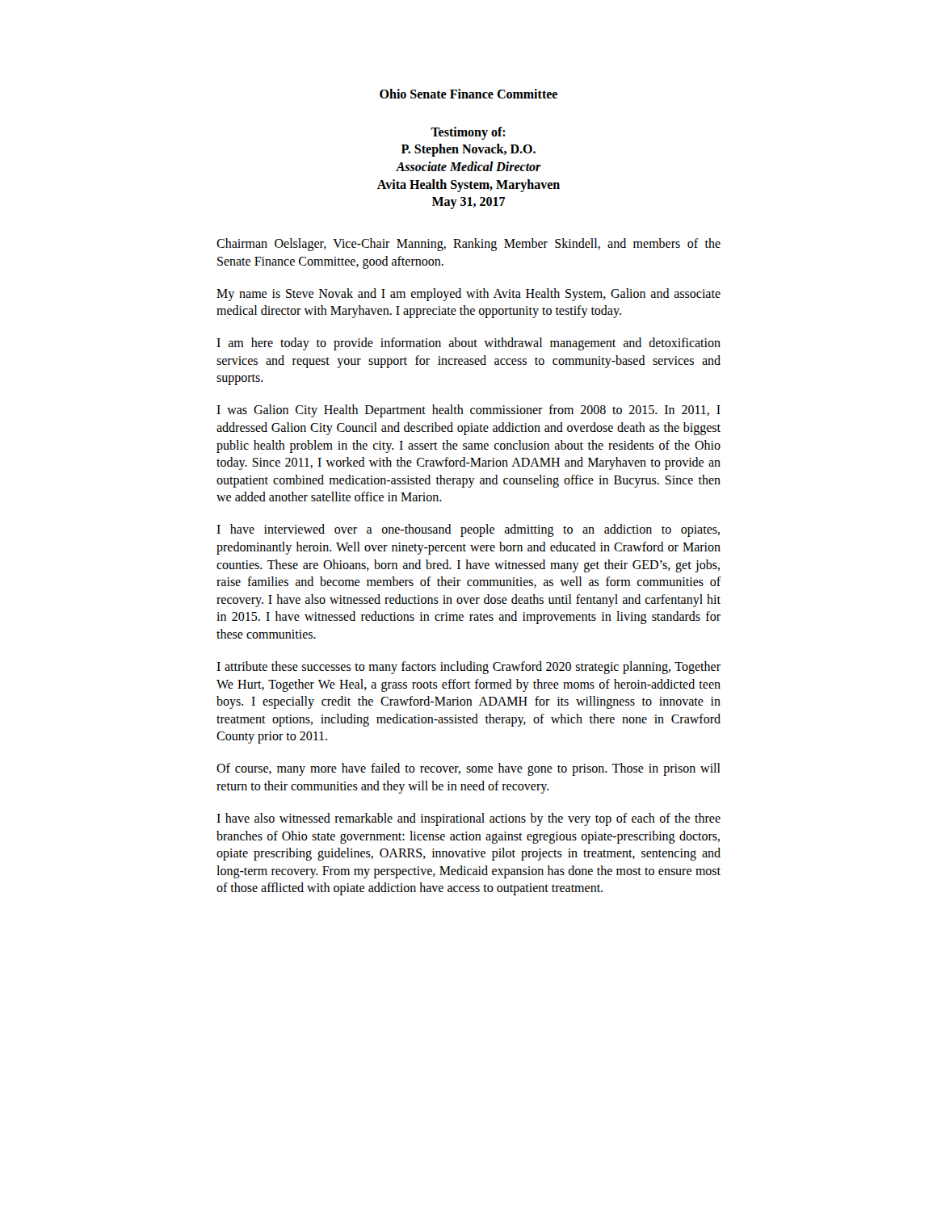Ohio Senate Finance Committee
Testimony of:
P. Stephen Novack, D.O.
Associate Medical Director
Avita Health System, Maryhaven
May 31, 2017
Chairman Oelslager, Vice-Chair Manning, Ranking Member Skindell, and members of the Senate Finance Committee, good afternoon.
My name is Steve Novak and I am employed with Avita Health System, Galion and associate medical director with Maryhaven. I appreciate the opportunity to testify today.
I am here today to provide information about withdrawal management and detoxification services and request your support for increased access to community-based services and supports.
I was Galion City Health Department health commissioner from 2008 to 2015. In 2011, I addressed Galion City Council and described opiate addiction and overdose death as the biggest public health problem in the city. I assert the same conclusion about the residents of the Ohio today. Since 2011, I worked with the Crawford-Marion ADAMH and Maryhaven to provide an outpatient combined medication-assisted therapy and counseling office in Bucyrus. Since then we added another satellite office in Marion.
I have interviewed over a one-thousand people admitting to an addiction to opiates, predominantly heroin. Well over ninety-percent were born and educated in Crawford or Marion counties. These are Ohioans, born and bred. I have witnessed many get their GED’s, get jobs, raise families and become members of their communities, as well as form communities of recovery. I have also witnessed reductions in over dose deaths until fentanyl and carfentanyl hit in 2015. I have witnessed reductions in crime rates and improvements in living standards for these communities.
I attribute these successes to many factors including Crawford 2020 strategic planning, Together We Hurt, Together We Heal, a grass roots effort formed by three moms of heroin-addicted teen boys. I especially credit the Crawford-Marion ADAMH for its willingness to innovate in treatment options, including medication-assisted therapy, of which there none in Crawford County prior to 2011.
Of course, many more have failed to recover, some have gone to prison. Those in prison will return to their communities and they will be in need of recovery.
I have also witnessed remarkable and inspirational actions by the very top of each of the three branches of Ohio state government: license action against egregious opiate-prescribing doctors, opiate prescribing guidelines, OARRS, innovative pilot projects in treatment, sentencing and long-term recovery. From my perspective, Medicaid expansion has done the most to ensure most of those afflicted with opiate addiction have access to outpatient treatment.